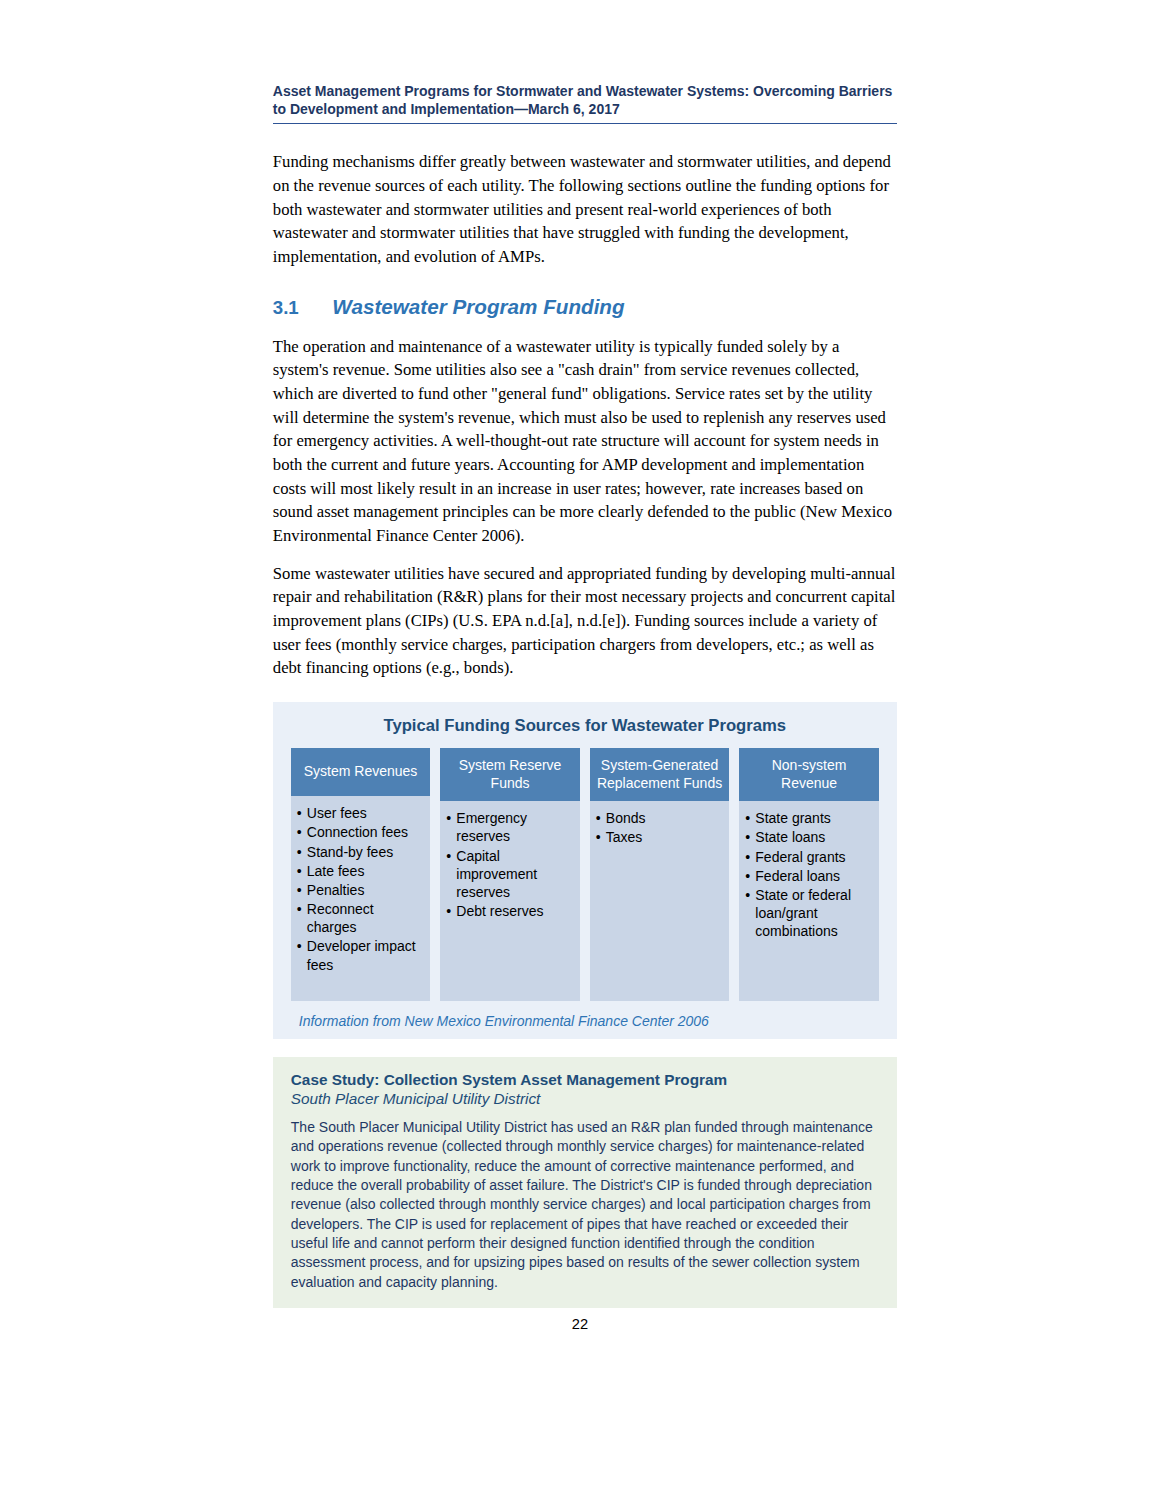Asset Management Programs for Stormwater and Wastewater Systems: Overcoming Barriers to Development and Implementation—March 6, 2017
Funding mechanisms differ greatly between wastewater and stormwater utilities, and depend on the revenue sources of each utility. The following sections outline the funding options for both wastewater and stormwater utilities and present real-world experiences of both wastewater and stormwater utilities that have struggled with funding the development, implementation, and evolution of AMPs.
3.1 Wastewater Program Funding
The operation and maintenance of a wastewater utility is typically funded solely by a system's revenue. Some utilities also see a "cash drain" from service revenues collected, which are diverted to fund other "general fund" obligations. Service rates set by the utility will determine the system's revenue, which must also be used to replenish any reserves used for emergency activities. A well-thought-out rate structure will account for system needs in both the current and future years. Accounting for AMP development and implementation costs will most likely result in an increase in user rates; however, rate increases based on sound asset management principles can be more clearly defended to the public (New Mexico Environmental Finance Center 2006).
Some wastewater utilities have secured and appropriated funding by developing multi-annual repair and rehabilitation (R&R) plans for their most necessary projects and concurrent capital improvement plans (CIPs) (U.S. EPA n.d.[a], n.d.[e]). Funding sources include a variety of user fees (monthly service charges, participation chargers from developers, etc.; as well as debt financing options (e.g., bonds).
Typical Funding Sources for Wastewater Programs
System Revenues
User fees
Connection fees
Stand-by fees
Late fees
Penalties
Reconnect charges
Developer impact fees
System Reserve Funds
Emergency reserves
Capital improvement reserves
Debt reserves
System-Generated Replacement Funds
Bonds
Taxes
Non-system Revenue
State grants
State loans
Federal grants
Federal loans
State or federal loan/grant combinations
Information from New Mexico Environmental Finance Center 2006
Case Study: Collection System Asset Management Program
South Placer Municipal Utility District
The South Placer Municipal Utility District has used an R&R plan funded through maintenance and operations revenue (collected through monthly service charges) for maintenance-related work to improve functionality, reduce the amount of corrective maintenance performed, and reduce the overall probability of asset failure. The District's CIP is funded through depreciation revenue (also collected through monthly service charges) and local participation charges from developers. The CIP is used for replacement of pipes that have reached or exceeded their useful life and cannot perform their designed function identified through the condition assessment process, and for upsizing pipes based on results of the sewer collection system evaluation and capacity planning.
22